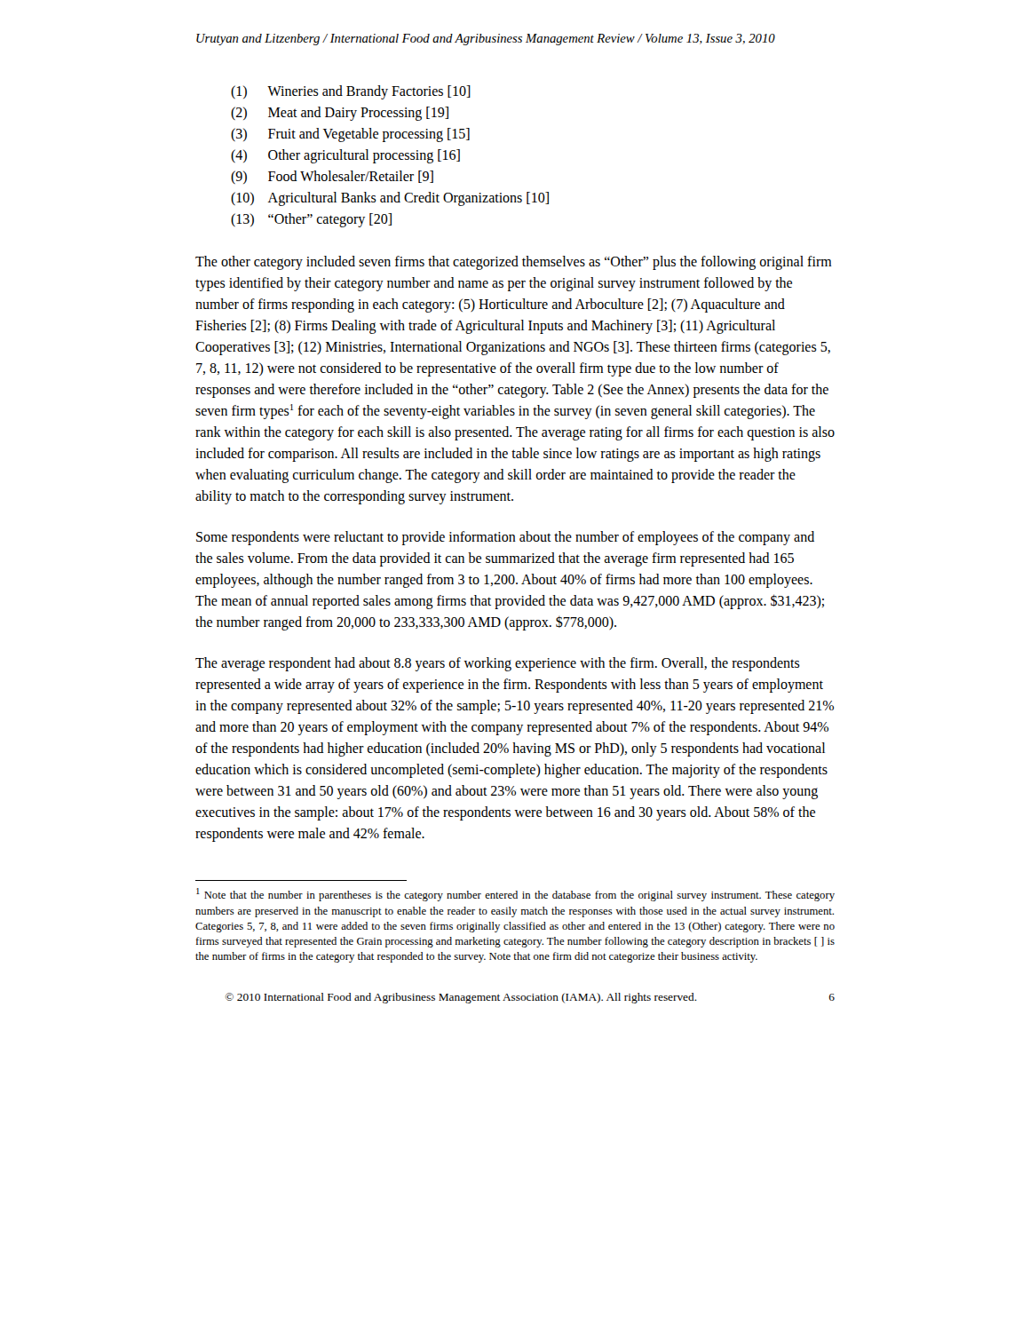Urutyan and Litzenberg / International Food and Agribusiness Management Review / Volume 13, Issue 3, 2010
(1) Wineries and Brandy Factories [10]
(2) Meat and Dairy Processing [19]
(3) Fruit and Vegetable processing [15]
(4) Other agricultural processing [16]
(9) Food Wholesaler/Retailer [9]
(10) Agricultural Banks and Credit Organizations [10]
(13)“Other” category [20]
The other category included seven firms that categorized themselves as “Other” plus the following original firm types identified by their category number and name as per the original survey instrument followed by the number of firms responding in each category: (5) Horticulture and Arboculture [2]; (7) Aquaculture and Fisheries [2]; (8) Firms Dealing with trade of Agricultural Inputs and Machinery [3]; (11) Agricultural Cooperatives [3]; (12) Ministries, International Organizations and NGOs [3]. These thirteen firms (categories 5, 7, 8, 11, 12) were not considered to be representative of the overall firm type due to the low number of responses and were therefore included in the “other” category. Table 2 (See the Annex) presents the data for the seven firm types1 for each of the seventy-eight variables in the survey (in seven general skill categories). The rank within the category for each skill is also presented. The average rating for all firms for each question is also included for comparison. All results are included in the table since low ratings are as important as high ratings when evaluating curriculum change. The category and skill order are maintained to provide the reader the ability to match to the corresponding survey instrument.
Some respondents were reluctant to provide information about the number of employees of the company and the sales volume. From the data provided it can be summarized that the average firm represented had 165 employees, although the number ranged from 3 to 1,200. About 40% of firms had more than 100 employees. The mean of annual reported sales among firms that provided the data was 9,427,000 AMD (approx. $31,423); the number ranged from 20,000 to 233,333,300 AMD (approx. $778,000).
The average respondent had about 8.8 years of working experience with the firm. Overall, the respondents represented a wide array of years of experience in the firm. Respondents with less than 5 years of employment in the company represented about 32% of the sample; 5-10 years represented 40%, 11-20 years represented 21% and more than 20 years of employment with the company represented about 7% of the respondents. About 94% of the respondents had higher education (included 20% having MS or PhD), only 5 respondents had vocational education which is considered uncompleted (semi-complete) higher education. The majority of the respondents were between 31 and 50 years old (60%) and about 23% were more than 51 years old. There were also young executives in the sample: about 17% of the respondents were between 16 and 30 years old. About 58% of the respondents were male and 42% female.
1 Note that the number in parentheses is the category number entered in the database from the original survey instrument. These category numbers are preserved in the manuscript to enable the reader to easily match the responses with those used in the actual survey instrument. Categories 5, 7, 8, and 11 were added to the seven firms originally classified as other and entered in the 13 (Other) category. There were no firms surveyed that represented the Grain processing and marketing category. The number following the category description in brackets [ ] is the number of firms in the category that responded to the survey. Note that one firm did not categorize their business activity.
© 2010 International Food and Agribusiness Management Association (IAMA). All rights reserved. 6